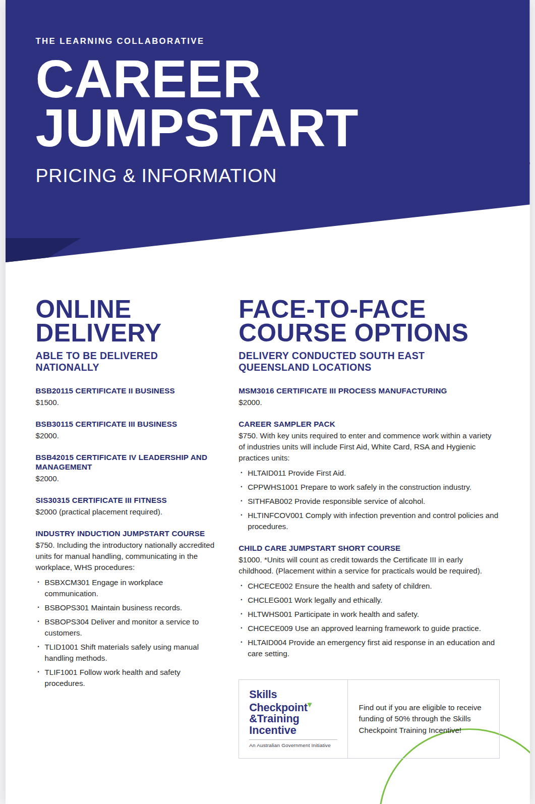The Learning Collaborative
Career Jumpstart
Pricing & Information
Online
Delivery
Able to be delivered
nationally
BSB20115 Certificate II Business
$1500.
BSB30115 Certificate III Business
$2000.
BSB42015 Certificate IV Leadership and Management
$2000.
SIS30315 Certificate III Fitness
$2000 (practical placement required).
Industry Induction Jumpstart Course
$750. Including the introductory nationally accredited units for manual handling, communicating in the workplace, WHS procedures:
BSBXCM301 Engage in workplace communication.
BSBOPS301 Maintain business records.
BSBOPS304 Deliver and monitor a service to customers.
TLID1001 Shift materials safely using manual handling methods.
TLIF1001 Follow work health and safety procedures.
Face-to-Face
Course Options
Delivery conducted South East
Queensland locations
MSM3016 Certificate III Process Manufacturing
$2000.
Career Sampler Pack
$750. With key units required to enter and commence work within a variety of industries units will include First Aid, White Card, RSA and Hygienic practices units:
HLTAID011 Provide First Aid.
CPPWHS1001 Prepare to work safely in the construction industry.
SITHFAB002 Provide responsible service of alcohol.
HLTINFCOV001 Comply with infection prevention and control policies and procedures.
Child Care Jumpstart Short Course
$1000. *Units will count as credit towards the Certificate III in early childhood. (Placement within a service for practicals would be required).
CHCECE002 Ensure the health and safety of children.
CHCLEG001 Work legally and ethically.
HLTWHS001 Participate in work health and safety.
CHCECE009 Use an approved learning framework to guide practice.
HLTAID004 Provide an emergency first aid response in an education and care setting.
Skills Checkpoint▾ &Training Incentive An Australian Government Initiative
Find out if you are eligible to receive funding of 50% through the Skills Checkpoint Training Incentive!